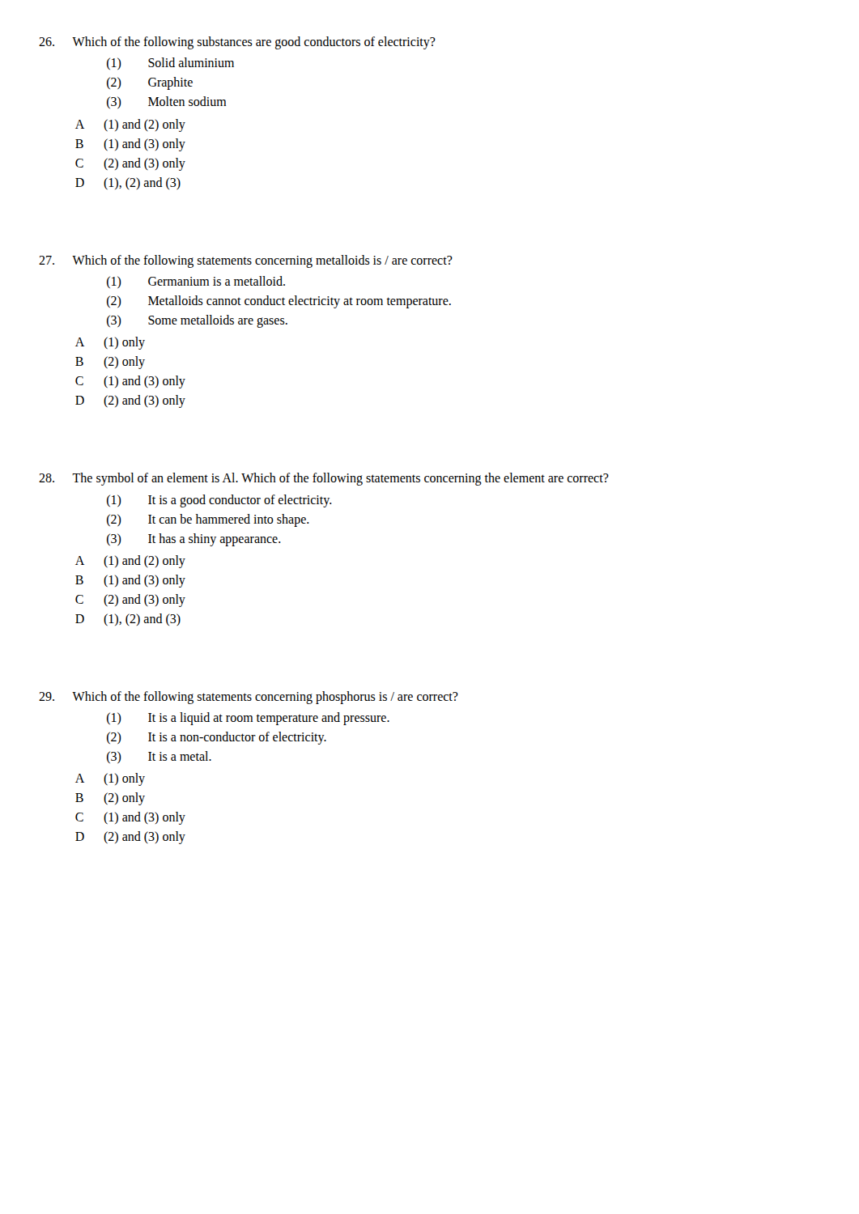Which of the following substances are good conductors of electricity?
(1) Solid aluminium
(2) Graphite
(3) Molten sodium
A(1) and (2) only
B(1) and (3) only
C(2) and (3) only
D(1), (2) and (3)
Which of the following statements concerning metalloids is / are correct?
(1) Germanium is a metalloid.
(2) Metalloids cannot conduct electricity at room temperature.
(3) Some metalloids are gases.
A(1) only
B(2) only
C(1) and (3) only
D(2) and (3) only
The symbol of an element is Al. Which of the following statements concerning the element are correct?
(1) It is a good conductor of electricity.
(2) It can be hammered into shape.
(3) It has a shiny appearance.
A(1) and (2) only
B(1) and (3) only
C(2) and (3) only
D(1), (2) and (3)
Which of the following statements concerning phosphorus is / are correct?
(1) It is a liquid at room temperature and pressure.
(2) It is a non-conductor of electricity.
(3) It is a metal.
A(1) only
B(2) only
C(1) and (3) only
D(2) and (3) only